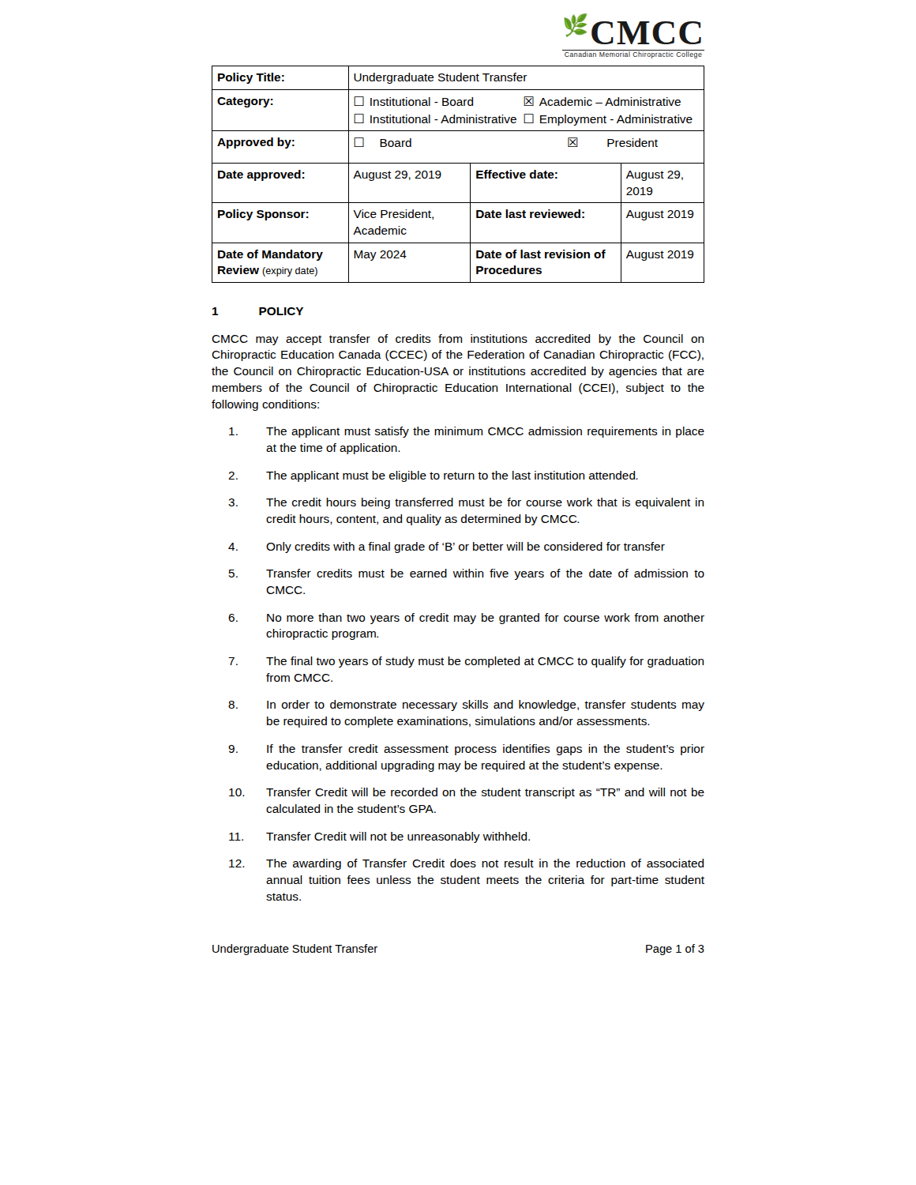🌿CMCC
Canadian Memorial Chiropractic College
| Policy Title: | Undergraduate Student Transfer |
| Category: | ☐ Institutional - Board ☒ Academic – Administrative ☐ Institutional - Administrative ☐ Employment - Administrative |
| Approved by: | ☐ Board ☒ President |
| Date approved: | August 29, 2019 | Effective date: | August 29, 2019 |
| Policy Sponsor: | Vice President, Academic | Date last reviewed: | August 2019 |
| Date of Mandatory Review (expiry date) | May 2024 | Date of last revision of Procedures | August 2019 |
1 POLICY
CMCC may accept transfer of credits from institutions accredited by the Council on Chiropractic Education Canada (CCEC) of the Federation of Canadian Chiropractic (FCC), the Council on Chiropractic Education-USA or institutions accredited by agencies that are members of the Council of Chiropractic Education International (CCEI), subject to the following conditions:
1. The applicant must satisfy the minimum CMCC admission requirements in place at the time of application.
2. The applicant must be eligible to return to the last institution attended.
3. The credit hours being transferred must be for course work that is equivalent in credit hours, content, and quality as determined by CMCC.
4. Only credits with a final grade of ‘B’ or better will be considered for transfer
5. Transfer credits must be earned within five years of the date of admission to CMCC.
6. No more than two years of credit may be granted for course work from another chiropractic program.
7. The final two years of study must be completed at CMCC to qualify for graduation from CMCC.
8. In order to demonstrate necessary skills and knowledge, transfer students may be required to complete examinations, simulations and/or assessments.
9. If the transfer credit assessment process identifies gaps in the student’s prior education, additional upgrading may be required at the student’s expense.
10. Transfer Credit will be recorded on the student transcript as “TR” and will not be calculated in the student’s GPA.
11. Transfer Credit will not be unreasonably withheld.
12. The awarding of Transfer Credit does not result in the reduction of associated annual tuition fees unless the student meets the criteria for part-time student status.
Undergraduate Student Transfer
Page 1 of 3